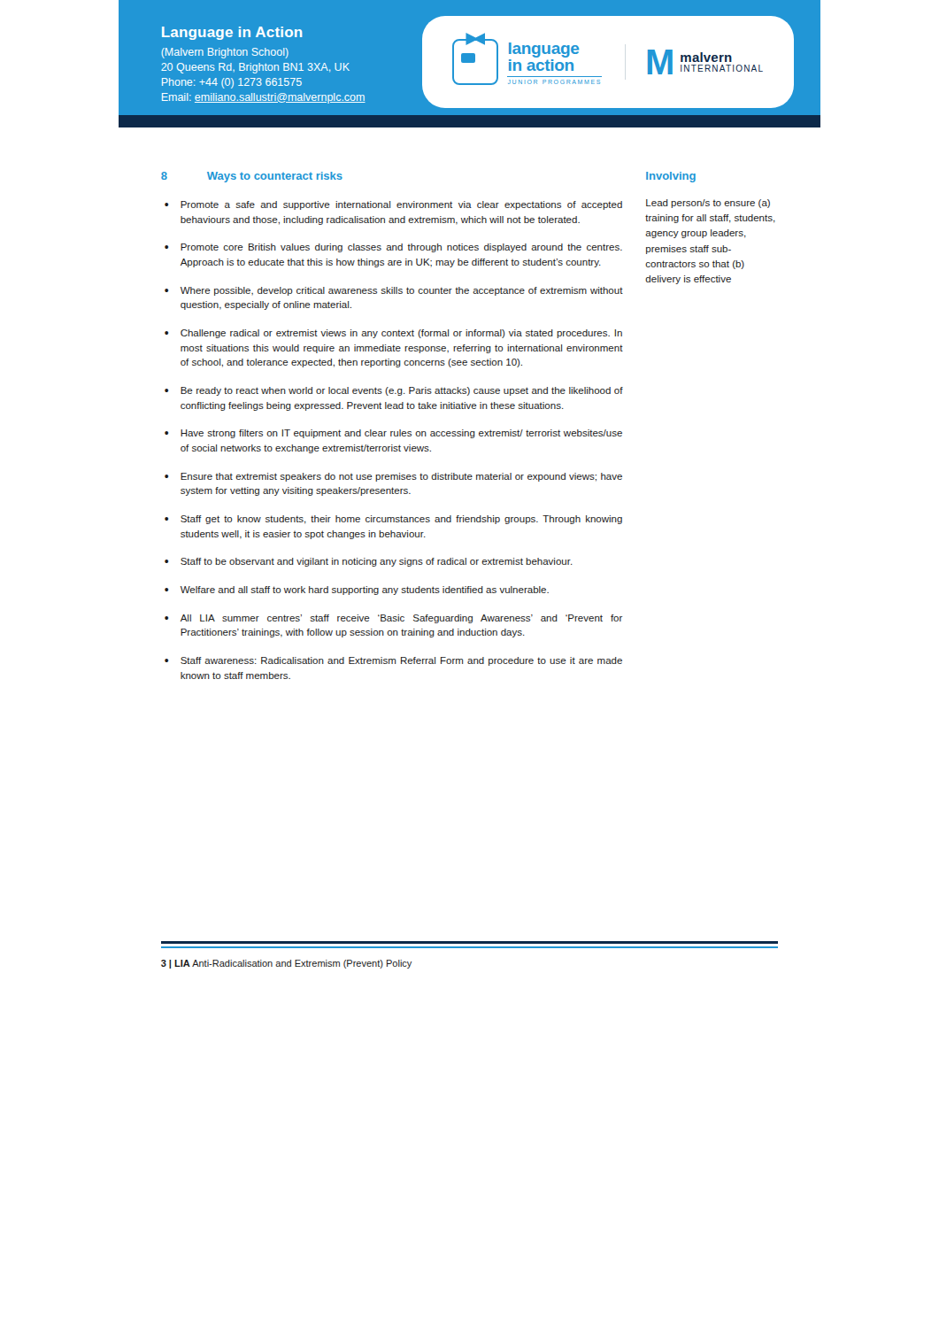Language in Action
(Malvern Brighton School)
20 Queens Rd, Brighton BN1 3XA, UK
Phone: +44 (0) 1273 661575
Email: emiliano.sallustri@malvernplc.com
language
in action
JUNIOR PROGRAMMES
M
malvern
INTERNATIONAL
8
Ways to counteract risks
Promote a safe and supportive international environment via clear expectations of accepted behaviours and those, including radicalisation and extremism, which will not be tolerated.
Promote core British values during classes and through notices displayed around the centres. Approach is to educate that this is how things are in UK; may be different to student’s country.
Where possible, develop critical awareness skills to counter the acceptance of extremism without question, especially of online material.
Challenge radical or extremist views in any context (formal or informal) via stated procedures. In most situations this would require an immediate response, referring to international environment of school, and tolerance expected, then reporting concerns (see section 10).
Be ready to react when world or local events (e.g. Paris attacks) cause upset and the likelihood of conflicting feelings being expressed. Prevent lead to take initiative in these situations.
Have strong filters on IT equipment and clear rules on accessing extremist/ terrorist websites/use of social networks to exchange extremist/terrorist views.
Ensure that extremist speakers do not use premises to distribute material or expound views; have system for vetting any visiting speakers/presenters.
Staff get to know students, their home circumstances and friendship groups. Through knowing students well, it is easier to spot changes in behaviour.
Staff to be observant and vigilant in noticing any signs of radical or extremist behaviour.
Welfare and all staff to work hard supporting any students identified as vulnerable.
All LIA summer centres’ staff receive ‘Basic Safeguarding Awareness’ and ‘Prevent for Practitioners’ trainings, with follow up session on training and induction days.
Staff awareness: Radicalisation and Extremism Referral Form and procedure to use it are made known to staff members.
Involving
Lead person/s to ensure (a) training for all staff, students, agency group leaders, premises staff sub-contractors so that (b) delivery is effective
3 | LIA Anti-Radicalisation and Extremism (Prevent) Policy